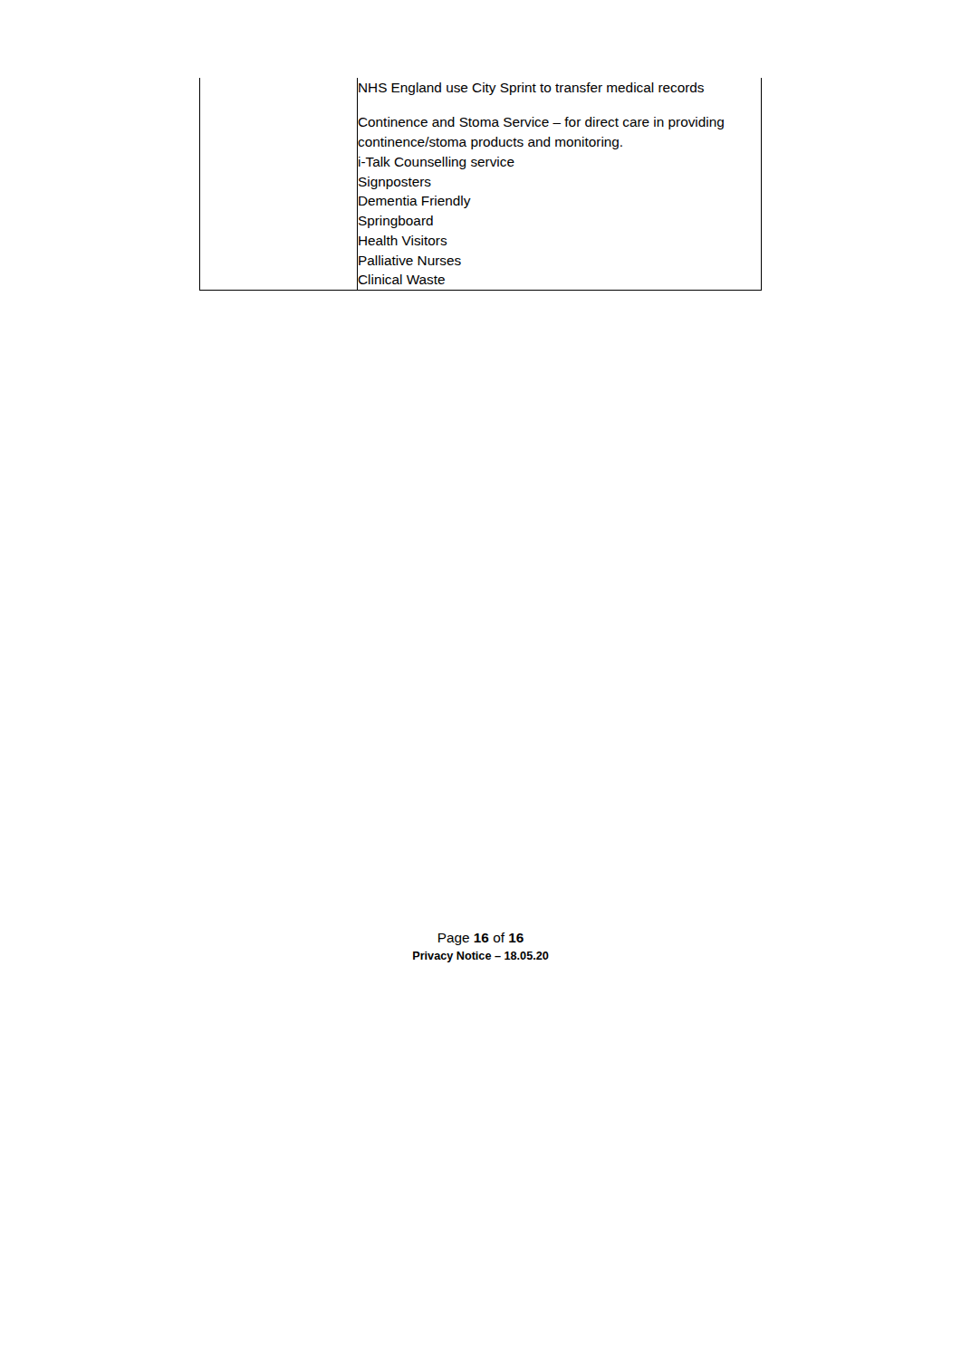| | NHS England use City Sprint to transfer medical records Continence and Stoma Service – for direct care in providing continence/stoma products and monitoring. i-Talk Counselling service Signposters Dementia Friendly Springboard Health Visitors Palliative Nurses Clinical Waste |
Page 16 of 16
Privacy Notice – 18.05.20